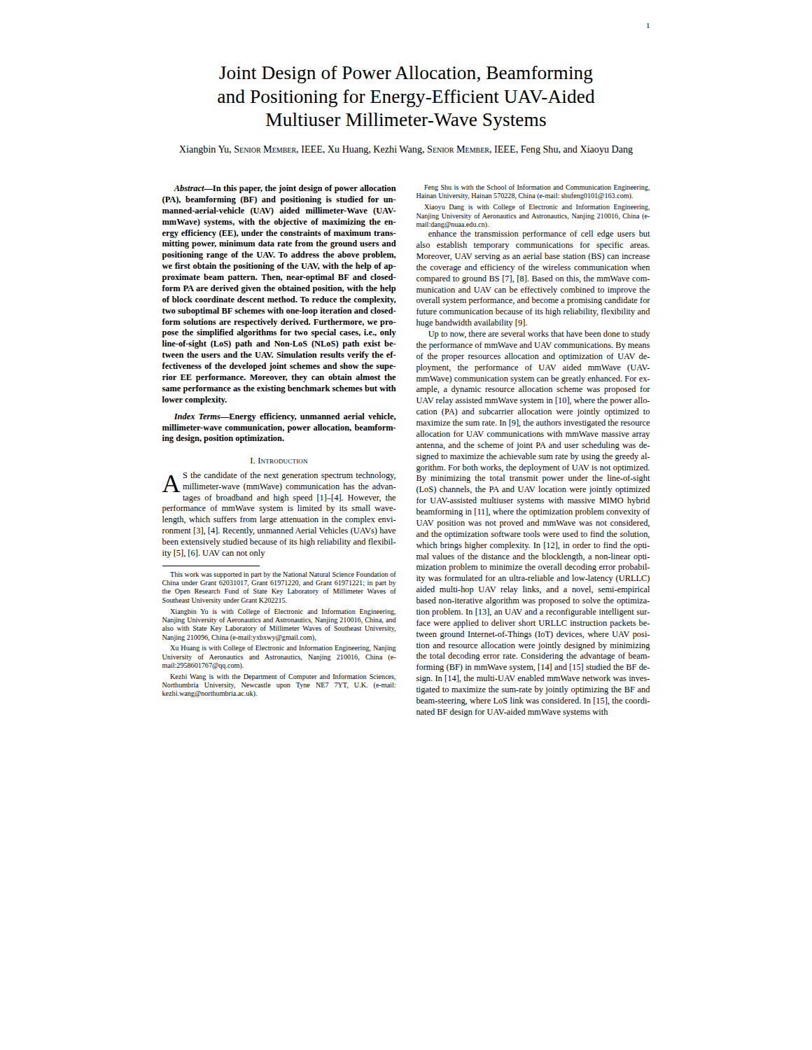1
Joint Design of Power Allocation, Beamforming
and Positioning for Energy-Efficient UAV-Aided
Multiuser Millimeter-Wave Systems
Xiangbin Yu, Senior Member, IEEE, Xu Huang, Kezhi Wang, Senior Member, IEEE, Feng Shu, and Xiaoyu Dang
Abstract—In this paper, the joint design of power allocation (PA), beamforming (BF) and positioning is studied for unmanned-aerial-vehicle (UAV) aided millimeter-Wave (UAV-mmWave) systems, with the objective of maximizing the energy efficiency (EE), under the constraints of maximum transmitting power, minimum data rate from the ground users and positioning range of the UAV. To address the above problem, we first obtain the positioning of the UAV, with the help of approximate beam pattern. Then, near-optimal BF and closed-form PA are derived given the obtained position, with the help of block coordinate descent method. To reduce the complexity, two suboptimal BF schemes with one-loop iteration and closed-form solutions are respectively derived. Furthermore, we propose the simplified algorithms for two special cases, i.e., only line-of-sight (LoS) path and Non-LoS (NLoS) path exist between the users and the UAV. Simulation results verify the effectiveness of the developed joint schemes and show the superior EE performance. Moreover, they can obtain almost the same performance as the existing benchmark schemes but with lower complexity.
Index Terms—Energy efficiency, unmanned aerial vehicle, millimeter-wave communication, power allocation, beamforming design, position optimization.
I. Introduction
AS the candidate of the next generation spectrum technology, millimeter-wave (mmWave) communication has the advantages of broadband and high speed [1]–[4]. However, the performance of mmWave system is limited by its small wavelength, which suffers from large attenuation in the complex environment [3], [4]. Recently, unmanned Aerial Vehicles (UAVs) have been extensively studied because of its high reliability and flexibility [5], [6]. UAV can not only
This work was supported in part by the National Natural Science Foundation of China under Grant 62031017, Grant 61971220, and Grant 61971221; in part by the Open Research Fund of State Key Laboratory of Millimeter Waves of Southeast University under Grant K202215.
Xiangbin Yu is with College of Electronic and Information Engineering, Nanjing University of Aeronautics and Astronautics, Nanjing 210016, China, and also with State Key Laboratory of Millimeter Waves of Southeast University, Nanjing 210096, China (e-mail:yxbxwy@gmail.com),
Xu Huang is with College of Electronic and Information Engineering, Nanjing University of Aeronautics and Astronautics, Nanjing 210016, China (e-mail:2958601767@qq.com).
Kezhi Wang is with the Department of Computer and Information Sciences, Northumbria University, Newcastle upon Tyne NE7 7YT, U.K. (e-mail: kezhi.wang@northumbria.ac.uk).
Feng Shu is with the School of Information and Communication Engineering, Hainan University, Hainan 570228, China (e-mail: shufeng0101@163.com).
Xiaoyu Dang is with College of Electronic and Information Engineering, Nanjing University of Aeronautics and Astronautics, Nanjing 210016, China (e-mail:dang@nuaa.edu.cn).
enhance the transmission performance of cell edge users but also establish temporary communications for specific areas. Moreover, UAV serving as an aerial base station (BS) can increase the coverage and efficiency of the wireless communication when compared to ground BS [7], [8]. Based on this, the mmWave communication and UAV can be effectively combined to improve the overall system performance, and become a promising candidate for future communication because of its high reliability, flexibility and huge bandwidth availability [9].
Up to now, there are several works that have been done to study the performance of mmWave and UAV communications. By means of the proper resources allocation and optimization of UAV deployment, the performance of UAV aided mmWave (UAV-mmWave) communication system can be greatly enhanced. For example, a dynamic resource allocation scheme was proposed for UAV relay assisted mmWave system in [10], where the power allocation (PA) and subcarrier allocation were jointly optimized to maximize the sum rate. In [9], the authors investigated the resource allocation for UAV communications with mmWave massive array antenna, and the scheme of joint PA and user scheduling was designed to maximize the achievable sum rate by using the greedy algorithm. For both works, the deployment of UAV is not optimized. By minimizing the total transmit power under the line-of-sight (LoS) channels, the PA and UAV location were jointly optimized for UAV-assisted multiuser systems with massive MIMO hybrid beamforming in [11], where the optimization problem convexity of UAV position was not proved and mmWave was not considered, and the optimization software tools were used to find the solution, which brings higher complexity. In [12], in order to find the optimal values of the distance and the blocklength, a non-linear optimization problem to minimize the overall decoding error probability was formulated for an ultra-reliable and low-latency (URLLC) aided multi-hop UAV relay links, and a novel, semi-empirical based non-iterative algorithm was proposed to solve the optimization problem. In [13], an UAV and a reconfigurable intelligent surface were applied to deliver short URLLC instruction packets between ground Internet-of-Things (IoT) devices, where UAV position and resource allocation were jointly designed by minimizing the total decoding error rate. Considering the advantage of beamforming (BF) in mmWave system, [14] and [15] studied the BF design. In [14], the multi-UAV enabled mmWave network was investigated to maximize the sum-rate by jointly optimizing the BF and beam-steering, where LoS link was considered. In [15], the coordinated BF design for UAV-aided mmWave systems with